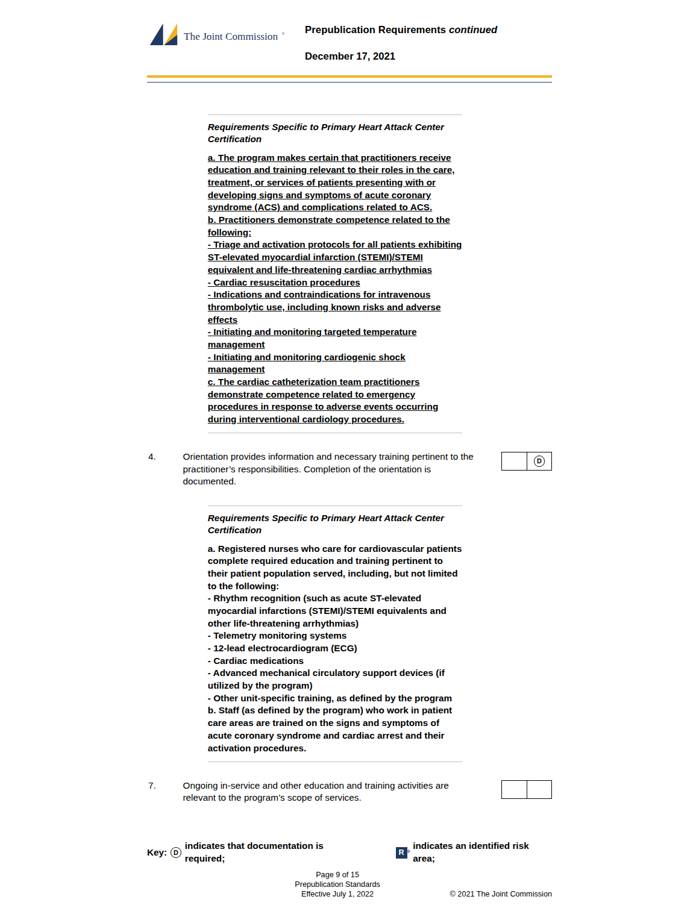The Joint Commission ®
Prepublication Requirements continued
December 17, 2021
Requirements Specific to Primary Heart Attack Center Certification
a. The program makes certain that practitioners receive education and training relevant to their roles in the care, treatment, or services of patients presenting with or developing signs and symptoms of acute coronary syndrome (ACS) and complications related to ACS.
b. Practitioners demonstrate competence related to the following:
- Triage and activation protocols for all patients exhibiting ST-elevated myocardial infarction (STEMI)/STEMI equivalent and life-threatening cardiac arrhythmias
- Cardiac resuscitation procedures
- Indications and contraindications for intravenous thrombolytic use, including known risks and adverse effects
- Initiating and monitoring targeted temperature management
- Initiating and monitoring cardiogenic shock management
c. The cardiac catheterization team practitioners demonstrate competence related to emergency procedures in response to adverse events occurring during interventional cardiology procedures.
4.
Orientation provides information and necessary training pertinent to the practitioner’s responsibilities. Completion of the orientation is documented.
Requirements Specific to Primary Heart Attack Center Certification
a. Registered nurses who care for cardiovascular patients complete required education and training pertinent to their patient population served, including, but not limited to the following:
- Rhythm recognition (such as acute ST-elevated myocardial infarctions (STEMI)/STEMI equivalents and other life-threatening arrhythmias)
- Telemetry monitoring systems
- 12-lead electrocardiogram (ECG)
- Cardiac medications
- Advanced mechanical circulatory support devices (if utilized by the program)
- Other unit-specific training, as defined by the program
b. Staff (as defined by the program) who work in patient care areas are trained on the signs and symptoms of acute coronary syndrome and cardiac arrest and their activation procedures.
7.
Ongoing in-service and other education and training activities are relevant to the program’s scope of services.
Key: indicates that documentation is required;
R® indicates an identified risk area;
Page 9 of 15
Prepublication Standards
Effective July 1, 2022
© 2021 The Joint Commission